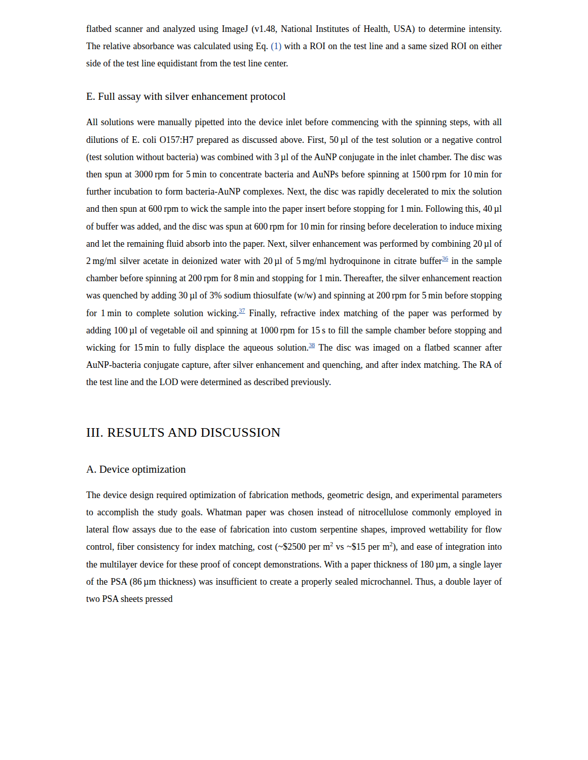flatbed scanner and analyzed using ImageJ (v1.48, National Institutes of Health, USA) to determine intensity. The relative absorbance was calculated using Eq. (1) with a ROI on the test line and a same sized ROI on either side of the test line equidistant from the test line center.
E. Full assay with silver enhancement protocol
All solutions were manually pipetted into the device inlet before commencing with the spinning steps, with all dilutions of E. coli O157:H7 prepared as discussed above. First, 50 µl of the test solution or a negative control (test solution without bacteria) was combined with 3 µl of the AuNP conjugate in the inlet chamber. The disc was then spun at 3000 rpm for 5 min to concentrate bacteria and AuNPs before spinning at 1500 rpm for 10 min for further incubation to form bacteria-AuNP complexes. Next, the disc was rapidly decelerated to mix the solution and then spun at 600 rpm to wick the sample into the paper insert before stopping for 1 min. Following this, 40 µl of buffer was added, and the disc was spun at 600 rpm for 10 min for rinsing before deceleration to induce mixing and let the remaining fluid absorb into the paper. Next, silver enhancement was performed by combining 20 µl of 2 mg/ml silver acetate in deionized water with 20 µl of 5 mg/ml hydroquinone in citrate buffer36 in the sample chamber before spinning at 200 rpm for 8 min and stopping for 1 min. Thereafter, the silver enhancement reaction was quenched by adding 30 µl of 3% sodium thiosulfate (w/w) and spinning at 200 rpm for 5 min before stopping for 1 min to complete solution wicking.37 Finally, refractive index matching of the paper was performed by adding 100 µl of vegetable oil and spinning at 1000 rpm for 15 s to fill the sample chamber before stopping and wicking for 15 min to fully displace the aqueous solution.38 The disc was imaged on a flatbed scanner after AuNP-bacteria conjugate capture, after silver enhancement and quenching, and after index matching. The RA of the test line and the LOD were determined as described previously.
III. RESULTS AND DISCUSSION
A. Device optimization
The device design required optimization of fabrication methods, geometric design, and experimental parameters to accomplish the study goals. Whatman paper was chosen instead of nitrocellulose commonly employed in lateral flow assays due to the ease of fabrication into custom serpentine shapes, improved wettability for flow control, fiber consistency for index matching, cost (~$2500 per m2 vs ~$15 per m2), and ease of integration into the multilayer device for these proof of concept demonstrations. With a paper thickness of 180 µm, a single layer of the PSA (86 µm thickness) was insufficient to create a properly sealed microchannel. Thus, a double layer of two PSA sheets pressed